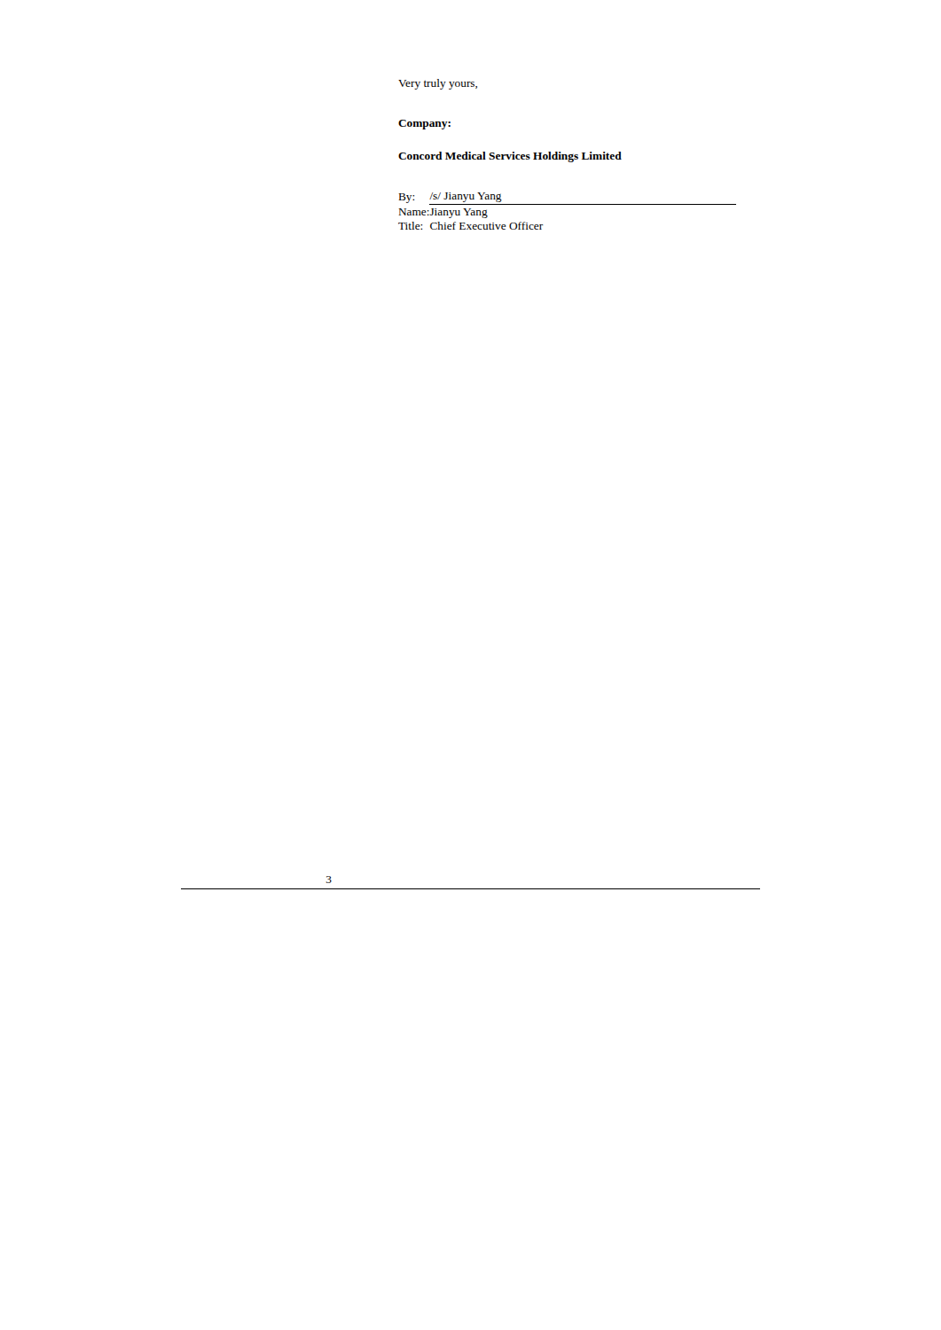Very truly yours,
Company:
Concord Medical Services Holdings Limited
| By: | /s/ Jianyu Yang |
| Name: | Jianyu Yang |
| Title: | Chief Executive Officer |
3